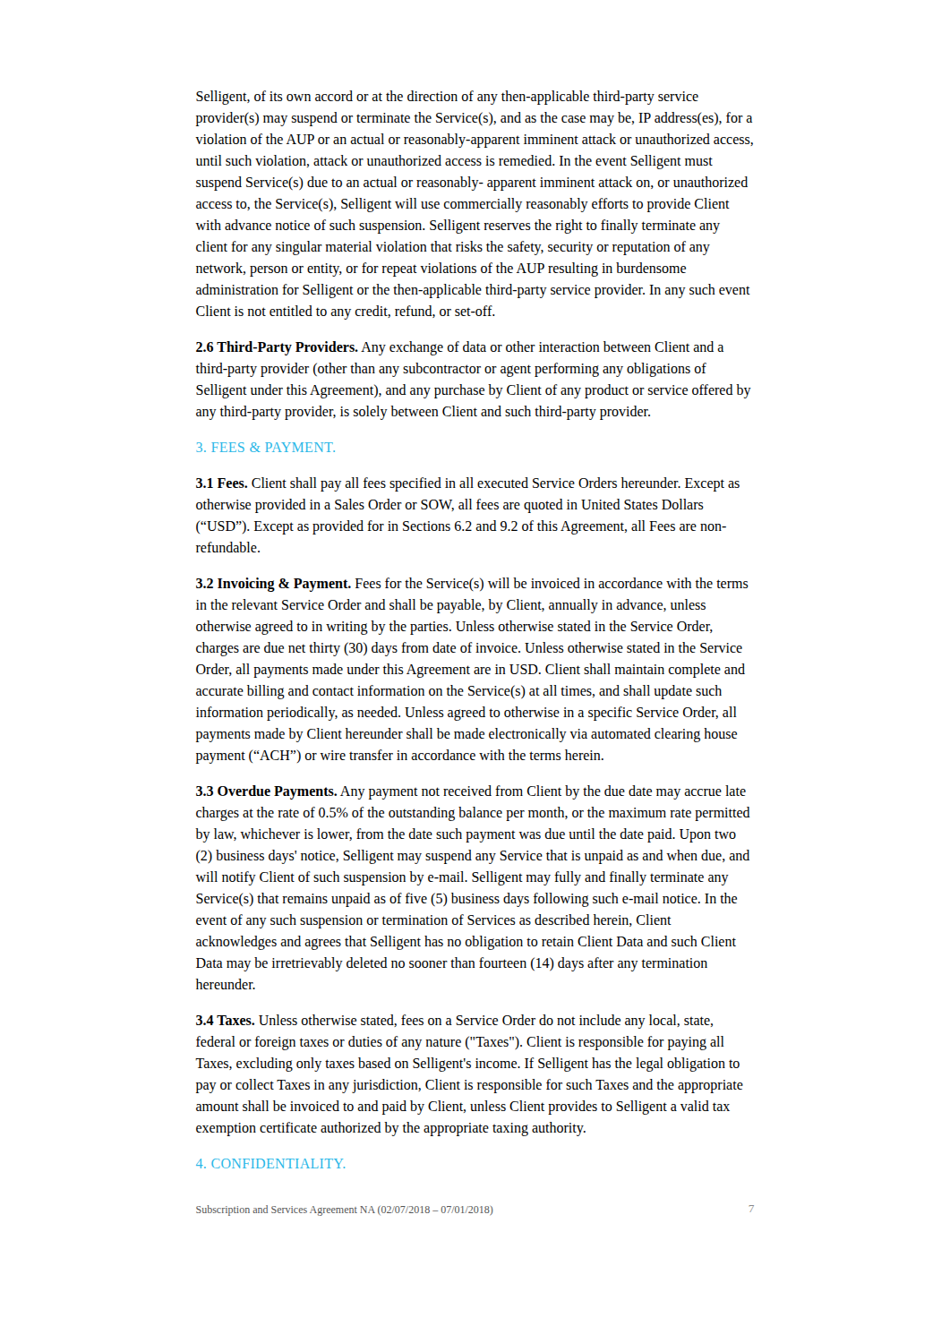Selligent, of its own accord or at the direction of any then-applicable third-party service provider(s) may suspend or terminate the Service(s), and as the case may be, IP address(es), for a violation of the AUP or an actual or reasonably-apparent imminent attack or unauthorized access, until such violation, attack or unauthorized access is remedied. In the event Selligent must suspend Service(s) due to an actual or reasonably- apparent imminent attack on, or unauthorized access to, the Service(s), Selligent will use commercially reasonably efforts to provide Client with advance notice of such suspension. Selligent reserves the right to finally terminate any client for any singular material violation that risks the safety, security or reputation of any network, person or entity, or for repeat violations of the AUP resulting in burdensome administration for Selligent or the then-applicable third-party service provider. In any such event Client is not entitled to any credit, refund, or set-off.
2.6 Third-Party Providers. Any exchange of data or other interaction between Client and a third-party provider (other than any subcontractor or agent performing any obligations of Selligent under this Agreement), and any purchase by Client of any product or service offered by any third-party provider, is solely between Client and such third-party provider.
3. FEES & PAYMENT.
3.1 Fees. Client shall pay all fees specified in all executed Service Orders hereunder. Except as otherwise provided in a Sales Order or SOW, all fees are quoted in United States Dollars (“USD”). Except as provided for in Sections 6.2 and 9.2 of this Agreement, all Fees are non-refundable.
3.2 Invoicing & Payment. Fees for the Service(s) will be invoiced in accordance with the terms in the relevant Service Order and shall be payable, by Client, annually in advance, unless otherwise agreed to in writing by the parties. Unless otherwise stated in the Service Order, charges are due net thirty (30) days from date of invoice. Unless otherwise stated in the Service Order, all payments made under this Agreement are in USD. Client shall maintain complete and accurate billing and contact information on the Service(s) at all times, and shall update such information periodically, as needed. Unless agreed to otherwise in a specific Service Order, all payments made by Client hereunder shall be made electronically via automated clearing house payment (“ACH”) or wire transfer in accordance with the terms herein.
3.3 Overdue Payments. Any payment not received from Client by the due date may accrue late charges at the rate of 0.5% of the outstanding balance per month, or the maximum rate permitted by law, whichever is lower, from the date such payment was due until the date paid. Upon two (2) business days' notice, Selligent may suspend any Service that is unpaid as and when due, and will notify Client of such suspension by e-mail. Selligent may fully and finally terminate any Service(s) that remains unpaid as of five (5) business days following such e-mail notice. In the event of any such suspension or termination of Services as described herein, Client acknowledges and agrees that Selligent has no obligation to retain Client Data and such Client Data may be irretrievably deleted no sooner than fourteen (14) days after any termination hereunder.
3.4 Taxes. Unless otherwise stated, fees on a Service Order do not include any local, state, federal or foreign taxes or duties of any nature ("Taxes"). Client is responsible for paying all Taxes, excluding only taxes based on Selligent's income. If Selligent has the legal obligation to pay or collect Taxes in any jurisdiction, Client is responsible for such Taxes and the appropriate amount shall be invoiced to and paid by Client, unless Client provides to Selligent a valid tax exemption certificate authorized by the appropriate taxing authority.
4. CONFIDENTIALITY.
Subscription and Services Agreement NA (02/07/2018 – 07/01/2018) 7